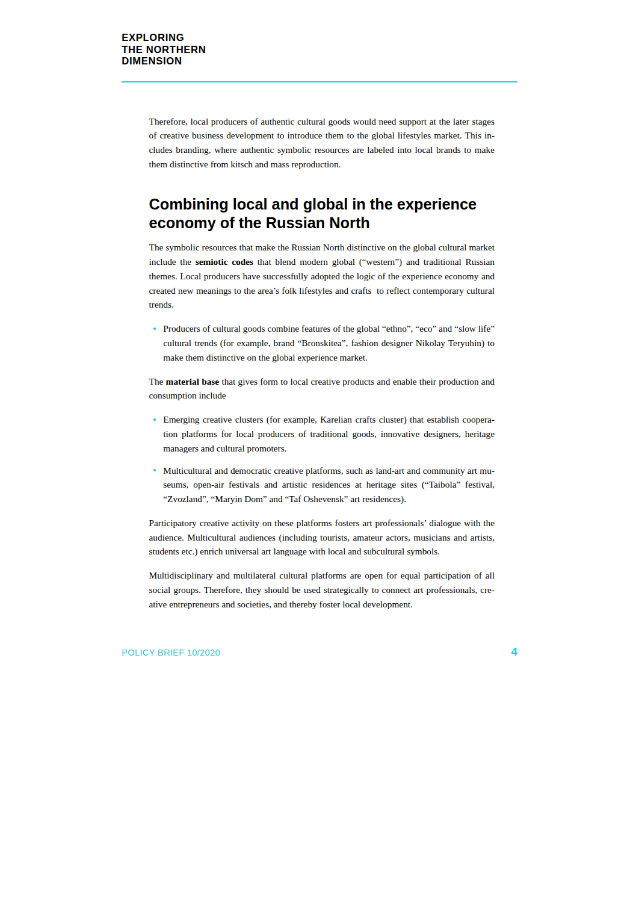Exploring the Northern Dimension
Therefore, local producers of authentic cultural goods would need support at the later stages of creative business development to introduce them to the global lifestyles market. This includes branding, where authentic symbolic resources are labeled into local brands to make them distinctive from kitsch and mass reproduction.
Combining local and global in the experience economy of the Russian North
The symbolic resources that make the Russian North distinctive on the global cultural market include the semiotic codes that blend modern global (“western”) and traditional Russian themes. Local producers have successfully adopted the logic of the experience economy and created new meanings to the area’s folk lifestyles and crafts to reflect contemporary cultural trends.
Producers of cultural goods combine features of the global “ethno”, “eco” and “slow life” cultural trends (for example, brand “Bronskitea”, fashion designer Nikolay Teryuhin) to make them distinctive on the global experience market.
The material base that gives form to local creative products and enable their production and consumption include
Emerging creative clusters (for example, Karelian crafts cluster) that establish cooperation platforms for local producers of traditional goods, innovative designers, heritage managers and cultural promoters.
Multicultural and democratic creative platforms, such as land-art and community art museums, open-air festivals and artistic residences at heritage sites (“Taibola” festival, “Zvozland”, “Maryin Dom” and “Taf Oshevensk” art residences).
Participatory creative activity on these platforms fosters art professionals’ dialogue with the audience. Multicultural audiences (including tourists, amateur actors, musicians and artists, students etc.) enrich universal art language with local and subcultural symbols.
Multidisciplinary and multilateral cultural platforms are open for equal participation of all social groups. Therefore, they should be used strategically to connect art professionals, creative entrepreneurs and societies, and thereby foster local development.
POLICY BRIEF 10/2020 4